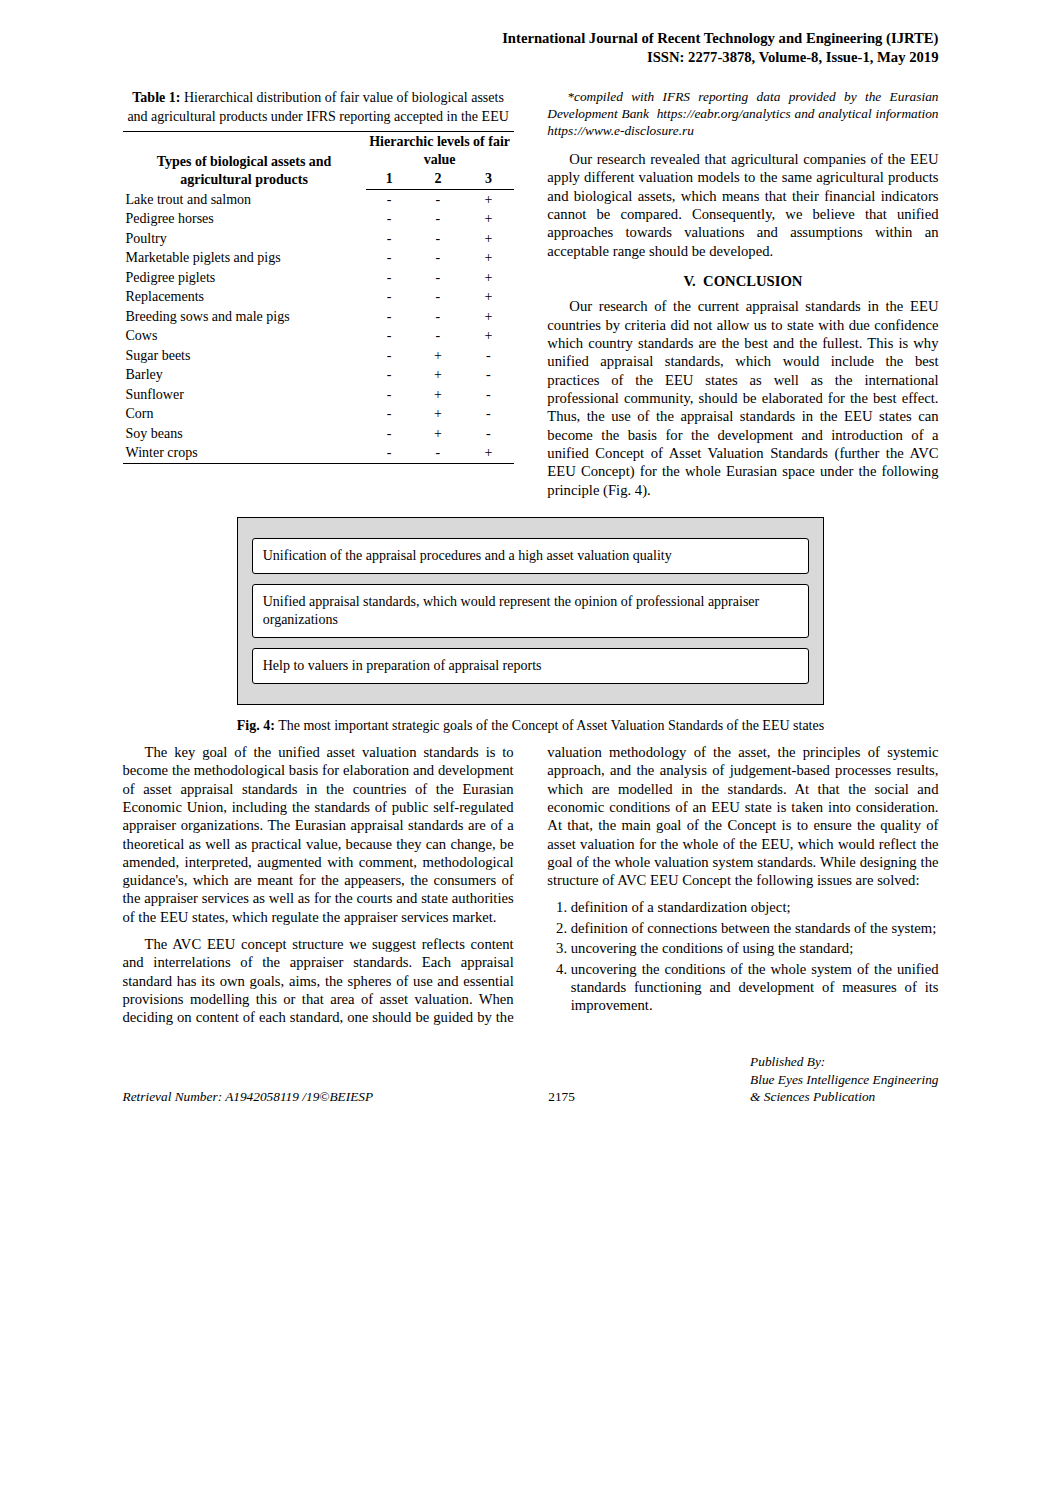International Journal of Recent Technology and Engineering (IJRTE)
ISSN: 2277-3878, Volume-8, Issue-1, May 2019
Table 1: Hierarchical distribution of fair value of biological assets and agricultural products under IFRS reporting accepted in the EEU
| Types of biological assets and agricultural products | Hierarchic levels of fair value |
| --- | --- |
| 1 | 2 | 3 |
| Lake trout and salmon | - | - | + |
| Pedigree horses | - | - | + |
| Poultry | - | - | + |
| Marketable piglets and pigs | - | - | + |
| Pedigree piglets | - | - | + |
| Replacements | - | - | + |
| Breeding sows and male pigs | - | - | + |
| Cows | - | - | + |
| Sugar beets | - | + | - |
| Barley | - | + | - |
| Sunflower | - | + | - |
| Corn | - | + | - |
| Soy beans | - | + | - |
| Winter crops | - | - | + |
*compiled with IFRS reporting data provided by the Eurasian Development Bank https://eabr.org/analytics and analytical information https://www.e-disclosure.ru
Our research revealed that agricultural companies of the EEU apply different valuation models to the same agricultural products and biological assets, which means that their financial indicators cannot be compared. Consequently, we believe that unified approaches towards valuations and assumptions within an acceptable range should be developed.
V. CONCLUSION
Our research of the current appraisal standards in the EEU countries by criteria did not allow us to state with due confidence which country standards are the best and the fullest. This is why unified appraisal standards, which would include the best practices of the EEU states as well as the international professional community, should be elaborated for the best effect. Thus, the use of the appraisal standards in the EEU states can become the basis for the development and introduction of a unified Concept of Asset Valuation Standards (further the AVC EEU Concept) for the whole Eurasian space under the following principle (Fig. 4).
Unification of the appraisal procedures and a high asset valuation quality
Unified appraisal standards, which would represent the opinion of professional appraiser organizations
Help to valuers in preparation of appraisal reports
Fig. 4: The most important strategic goals of the Concept of Asset Valuation Standards of the EEU states
The key goal of the unified asset valuation standards is to become the methodological basis for elaboration and development of asset appraisal standards in the countries of the Eurasian Economic Union, including the standards of public self-regulated appraiser organizations. The Eurasian appraisal standards are of a theoretical as well as practical value, because they can change, be amended, interpreted, augmented with comment, methodological guidance's, which are meant for the appeasers, the consumers of the appraiser services as well as for the courts and state authorities of the EEU states, which regulate the appraiser services market.
The AVC EEU concept structure we suggest reflects content and interrelations of the appraiser standards. Each appraisal standard has its own goals, aims, the spheres of use and essential provisions modelling this or that area of asset valuation. When deciding on content of each standard, one should be guided by the valuation methodology of the asset, the principles of systemic approach, and the analysis of judgement-based processes results, which are modelled in the standards. At that the social and economic conditions of an EEU state is taken into consideration. At that, the main goal of the Concept is to ensure the quality of asset valuation for the whole of the EEU, which would reflect the goal of the whole valuation system standards. While designing the structure of AVC EEU Concept the following issues are solved:
definition of a standardization object;
definition of connections between the standards of the system;
uncovering the conditions of using the standard;
uncovering the conditions of the whole system of the unified standards functioning and development of measures of its improvement.
Retrieval Number: A1942058119 /19©BEIESP
2175
Published By:
Blue Eyes Intelligence Engineering
& Sciences Publication